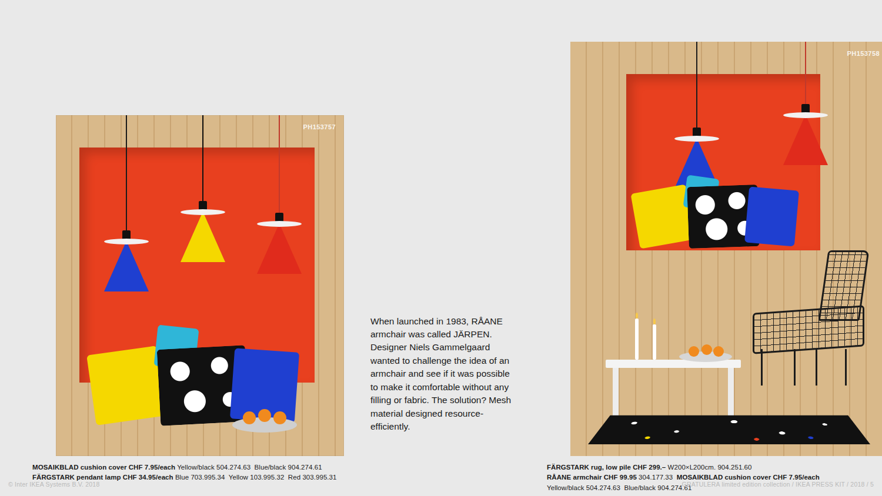PH153757
When launched in 1983, RÅANE armchair was called JÄRPEN. Designer Niels Gammelgaard wanted to challenge the idea of an armchair and see if it was possible to make it comfortable without any filling or fabric. The solution? Mesh material designed resource-efficiently.
PH153758
MOSAIKBLAD cushion cover CHF 7.95/each Yellow/black 504.274.63 Blue/black 904.274.61
FÄRGSTARK pendant lamp CHF 34.95/each Blue 703.995.34 Yellow 103.995.32 Red 303.995.31
FÄRGSTARK rug, low pile CHF 299.– W200×L200cm. 904.251.60
RÅANE armchair CHF 99.95 304.177.33 MOSAIKBLAD cushion cover CHF 7.95/each
Yellow/black 504.274.63 Blue/black 904.274.61
© Inter IKEA Systems B.V. 2018
GRATULERA limited edition collection / IKEA PRESS KIT / 2018 / 5